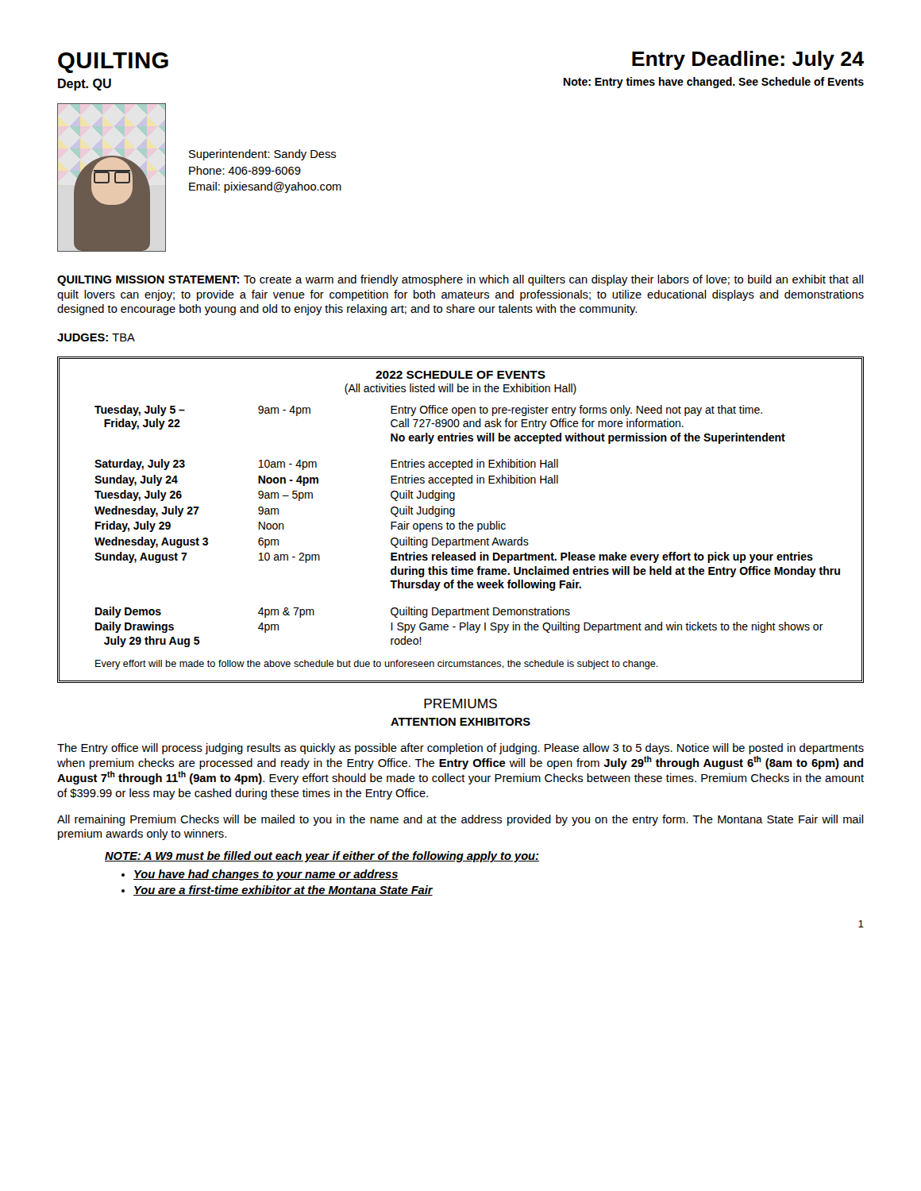QUILTING
Dept. QU
Entry Deadline: July 24
Note: Entry times have changed. See Schedule of Events
Superintendent: Sandy Dess
Phone: 406-899-6069
Email: pixiesand@yahoo.com
QUILTING MISSION STATEMENT: To create a warm and friendly atmosphere in which all quilters can display their labors of love; to build an exhibit that all quilt lovers can enjoy; to provide a fair venue for competition for both amateurs and professionals; to utilize educational displays and demonstrations designed to encourage both young and old to enjoy this relaxing art; and to share our talents with the community.
JUDGES: TBA
2022 SCHEDULE OF EVENTS
(All activities listed will be in the Exhibition Hall)
| Tuesday, July 5 – Friday, July 22 | 9am - 4pm | Entry Office open to pre-register entry forms only. Need not pay at that time. Call 727-8900 and ask for Entry Office for more information. No early entries will be accepted without permission of the Superintendent |
| Saturday, July 23 | 10am - 4pm | Entries accepted in Exhibition Hall |
| Sunday, July 24 | Noon - 4pm | Entries accepted in Exhibition Hall |
| Tuesday, July 26 | 9am – 5pm | Quilt Judging |
| Wednesday, July 27 | 9am | Quilt Judging |
| Friday, July 29 | Noon | Fair opens to the public |
| Wednesday, August 3 | 6pm | Quilting Department Awards |
| Sunday, August 7 | 10 am - 2pm | Entries released in Department. Please make every effort to pick up your entries during this time frame. Unclaimed entries will be held at the Entry Office Monday thru Thursday of the week following Fair. |
| Daily Demos | 4pm & 7pm | Quilting Department Demonstrations |
| Daily Drawings July 29 thru Aug 5 | 4pm | I Spy Game - Play I Spy in the Quilting Department and win tickets to the night shows or rodeo! |
Every effort will be made to follow the above schedule but due to unforeseen circumstances, the schedule is subject to change.
PREMIUMS
ATTENTION EXHIBITORS
The Entry office will process judging results as quickly as possible after completion of judging. Please allow 3 to 5 days. Notice will be posted in departments when premium checks are processed and ready in the Entry Office. The Entry Office will be open from July 29th through August 6th (8am to 6pm) and August 7th through 11th (9am to 4pm). Every effort should be made to collect your Premium Checks between these times. Premium Checks in the amount of $399.99 or less may be cashed during these times in the Entry Office.
All remaining Premium Checks will be mailed to you in the name and at the address provided by you on the entry form. The Montana State Fair will mail premium awards only to winners.
NOTE: A W9 must be filled out each year if either of the following apply to you:
You have had changes to your name or address
You are a first-time exhibitor at the Montana State Fair
1